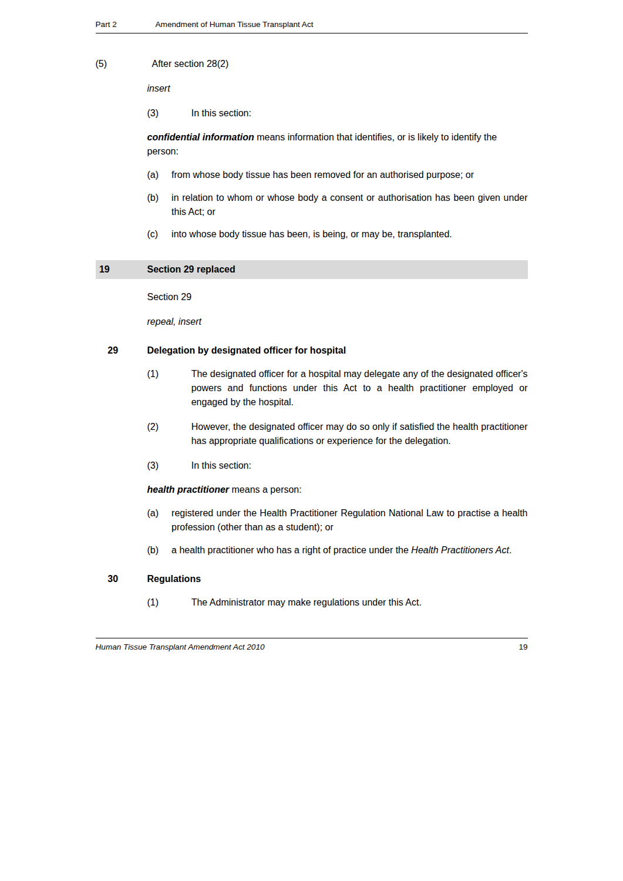Part 2 Amendment of Human Tissue Transplant Act
(5)
After section 28(2)
insert
(3)
In this section:
confidential information means information that identifies, or is likely to identify the person:
(a) from whose body tissue has been removed for an authorised purpose; or
(b) in relation to whom or whose body a consent or authorisation has been given under this Act; or
(c) into whose body tissue has been, is being, or may be, transplanted.
19 Section 29 replaced
Section 29
repeal, insert
29 Delegation by designated officer for hospital
(1)
The designated officer for a hospital may delegate any of the designated officer's powers and functions under this Act to a health practitioner employed or engaged by the hospital.
(2)
However, the designated officer may do so only if satisfied the health practitioner has appropriate qualifications or experience for the delegation.
(3)
In this section:
health practitioner means a person:
(a) registered under the Health Practitioner Regulation National Law to practise a health profession (other than as a student); or
(b) a health practitioner who has a right of practice under the Health Practitioners Act.
30 Regulations
(1)
The Administrator may make regulations under this Act.
Human Tissue Transplant Amendment Act 2010 19